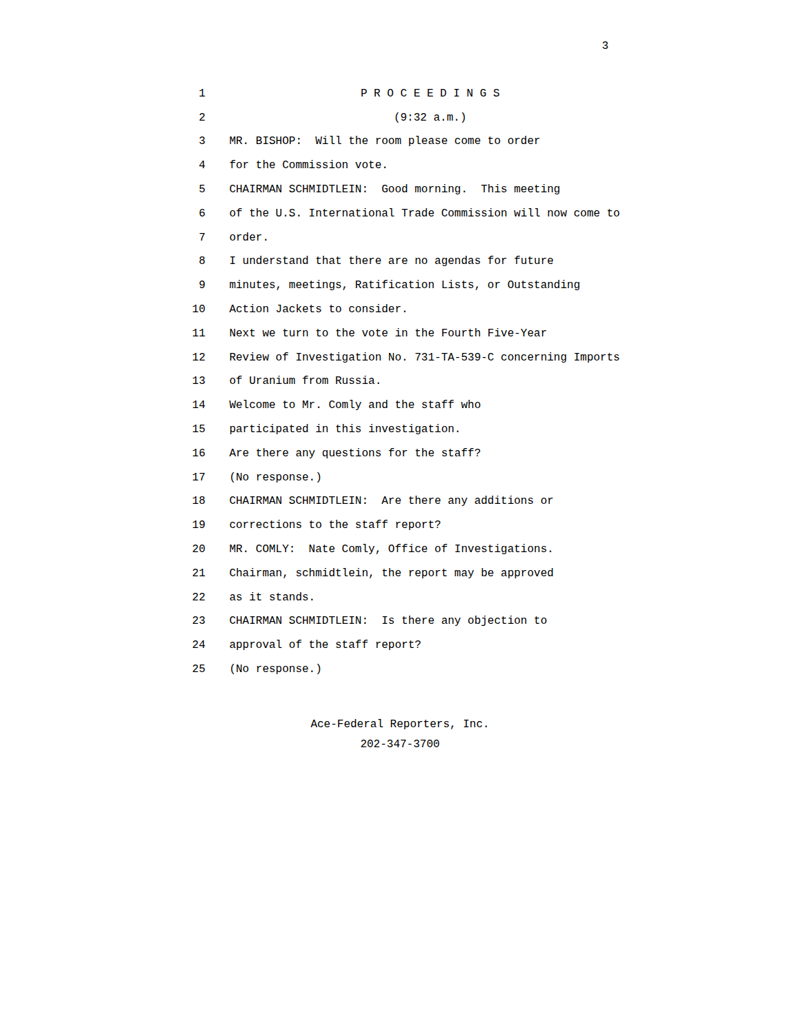3
| 1 | P R O C E E D I N G S |
| 2 | (9:32 a.m.) |
| 3 | MR. BISHOP: Will the room please come to order |
| 4 | for the Commission vote. |
| 5 | CHAIRMAN SCHMIDTLEIN: Good morning. This meeting |
| 6 | of the U.S. International Trade Commission will now come to |
| 7 | order. |
| 8 | I understand that there are no agendas for future |
| 9 | minutes, meetings, Ratification Lists, or Outstanding |
| 10 | Action Jackets to consider. |
| 11 | Next we turn to the vote in the Fourth Five-Year |
| 12 | Review of Investigation No. 731-TA-539-C concerning Imports |
| 13 | of Uranium from Russia. |
| 14 | Welcome to Mr. Comly and the staff who |
| 15 | participated in this investigation. |
| 16 | Are there any questions for the staff? |
| 17 | (No response.) |
| 18 | CHAIRMAN SCHMIDTLEIN: Are there any additions or |
| 19 | corrections to the staff report? |
| 20 | MR. COMLY: Nate Comly, Office of Investigations. |
| 21 | Chairman, schmidtlein, the report may be approved |
| 22 | as it stands. |
| 23 | CHAIRMAN SCHMIDTLEIN: Is there any objection to |
| 24 | approval of the staff report? |
| 25 | (No response.) |
Ace-Federal Reporters, Inc.
202-347-3700